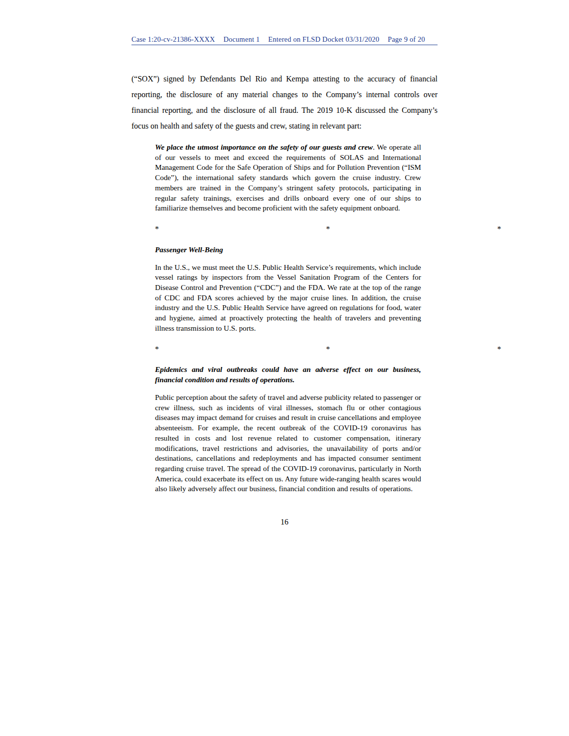Case 1:20-cv-21386-XXXX Document 1 Entered on FLSD Docket 03/31/2020 Page 9 of 20
(“SOX”) signed by Defendants Del Rio and Kempa attesting to the accuracy of financial reporting, the disclosure of any material changes to the Company’s internal controls over financial reporting, and the disclosure of all fraud. The 2019 10-K discussed the Company’s focus on health and safety of the guests and crew, stating in relevant part:
We place the utmost importance on the safety of our guests and crew. We operate all of our vessels to meet and exceed the requirements of SOLAS and International Management Code for the Safe Operation of Ships and for Pollution Prevention (“ISM Code”), the international safety standards which govern the cruise industry. Crew members are trained in the Company’s stringent safety protocols, participating in regular safety trainings, exercises and drills onboard every one of our ships to familiarize themselves and become proficient with the safety equipment onboard.
* * *
Passenger Well-Being
In the U.S., we must meet the U.S. Public Health Service’s requirements, which include vessel ratings by inspectors from the Vessel Sanitation Program of the Centers for Disease Control and Prevention (“CDC”) and the FDA. We rate at the top of the range of CDC and FDA scores achieved by the major cruise lines. In addition, the cruise industry and the U.S. Public Health Service have agreed on regulations for food, water and hygiene, aimed at proactively protecting the health of travelers and preventing illness transmission to U.S. ports.
* * *
Epidemics and viral outbreaks could have an adverse effect on our business, financial condition and results of operations.
Public perception about the safety of travel and adverse publicity related to passenger or crew illness, such as incidents of viral illnesses, stomach flu or other contagious diseases may impact demand for cruises and result in cruise cancellations and employee absenteeism. For example, the recent outbreak of the COVID-19 coronavirus has resulted in costs and lost revenue related to customer compensation, itinerary modifications, travel restrictions and advisories, the unavailability of ports and/or destinations, cancellations and redeployments and has impacted consumer sentiment regarding cruise travel. The spread of the COVID-19 coronavirus, particularly in North America, could exacerbate its effect on us. Any future wide-ranging health scares would also likely adversely affect our business, financial condition and results of operations.
16